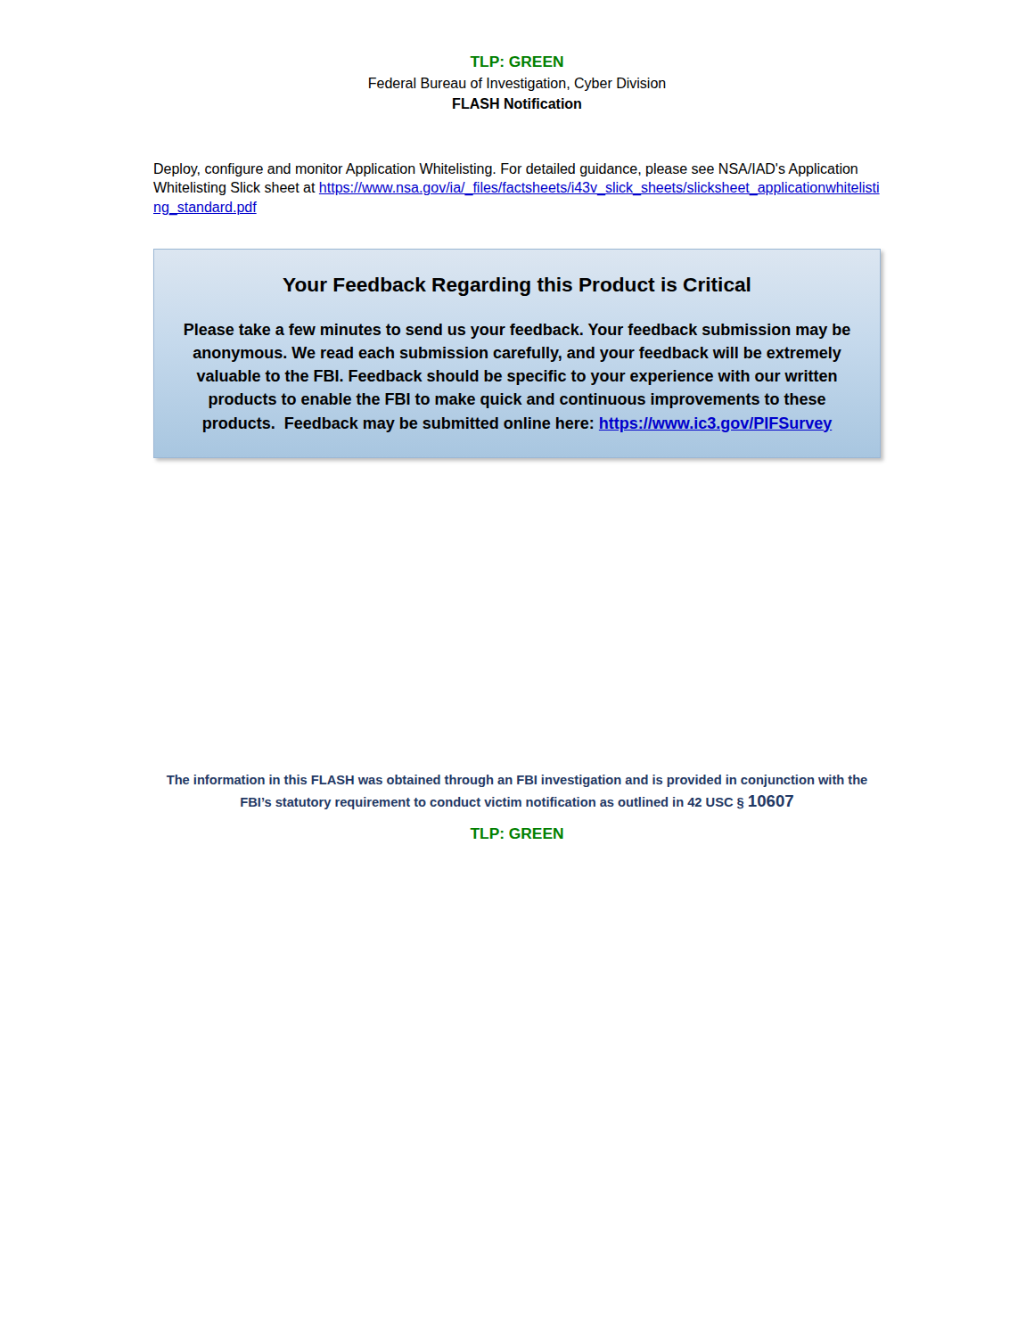TLP: GREEN
Federal Bureau of Investigation, Cyber Division
FLASH Notification
Deploy, configure and monitor Application Whitelisting. For detailed guidance, please see NSA/IAD's Application Whitelisting Slick sheet at https://www.nsa.gov/ia/_files/factsheets/i43v_slick_sheets/slicksheet_applicationwhitelisting_standard.pdf
Your Feedback Regarding this Product is Critical
Please take a few minutes to send us your feedback. Your feedback submission may be anonymous. We read each submission carefully, and your feedback will be extremely valuable to the FBI. Feedback should be specific to your experience with our written products to enable the FBI to make quick and continuous improvements to these products. Feedback may be submitted online here: https://www.ic3.gov/PIFSurvey
The information in this FLASH was obtained through an FBI investigation and is provided in conjunction with the FBI’s statutory requirement to conduct victim notification as outlined in 42 USC § 10607
TLP: GREEN